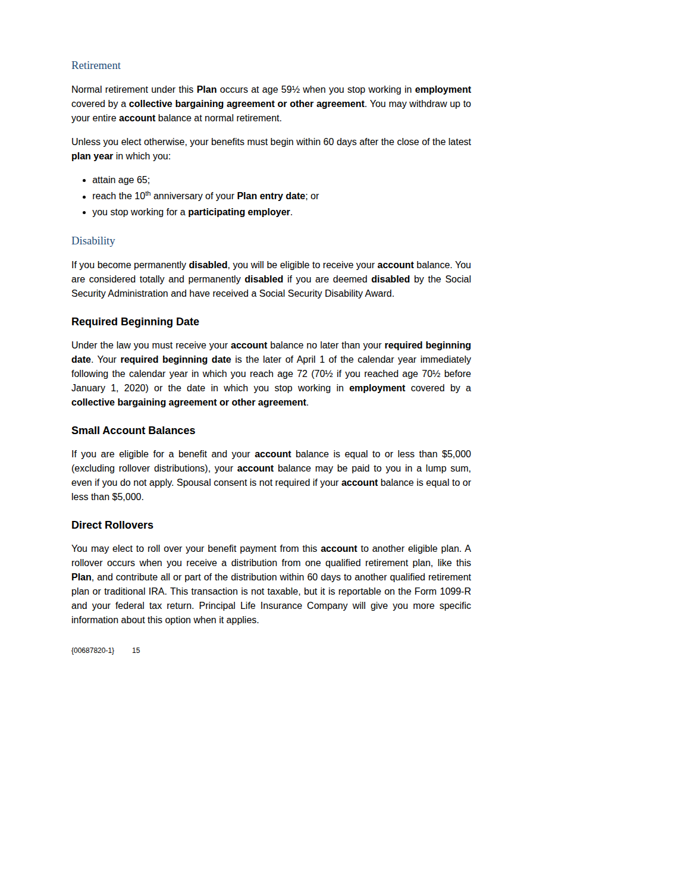Retirement
Normal retirement under this Plan occurs at age 59½ when you stop working in employment covered by a collective bargaining agreement or other agreement. You may withdraw up to your entire account balance at normal retirement.
Unless you elect otherwise, your benefits must begin within 60 days after the close of the latest plan year in which you:
attain age 65;
reach the 10th anniversary of your Plan entry date; or
you stop working for a participating employer.
Disability
If you become permanently disabled, you will be eligible to receive your account balance. You are considered totally and permanently disabled if you are deemed disabled by the Social Security Administration and have received a Social Security Disability Award.
Required Beginning Date
Under the law you must receive your account balance no later than your required beginning date. Your required beginning date is the later of April 1 of the calendar year immediately following the calendar year in which you reach age 72 (70½ if you reached age 70½ before January 1, 2020) or the date in which you stop working in employment covered by a collective bargaining agreement or other agreement.
Small Account Balances
If you are eligible for a benefit and your account balance is equal to or less than $5,000 (excluding rollover distributions), your account balance may be paid to you in a lump sum, even if you do not apply. Spousal consent is not required if your account balance is equal to or less than $5,000.
Direct Rollovers
You may elect to roll over your benefit payment from this account to another eligible plan. A rollover occurs when you receive a distribution from one qualified retirement plan, like this Plan, and contribute all or part of the distribution within 60 days to another qualified retirement plan or traditional IRA. This transaction is not taxable, but it is reportable on the Form 1099-R and your federal tax return. Principal Life Insurance Company will give you more specific information about this option when it applies.
{00687820-1}15